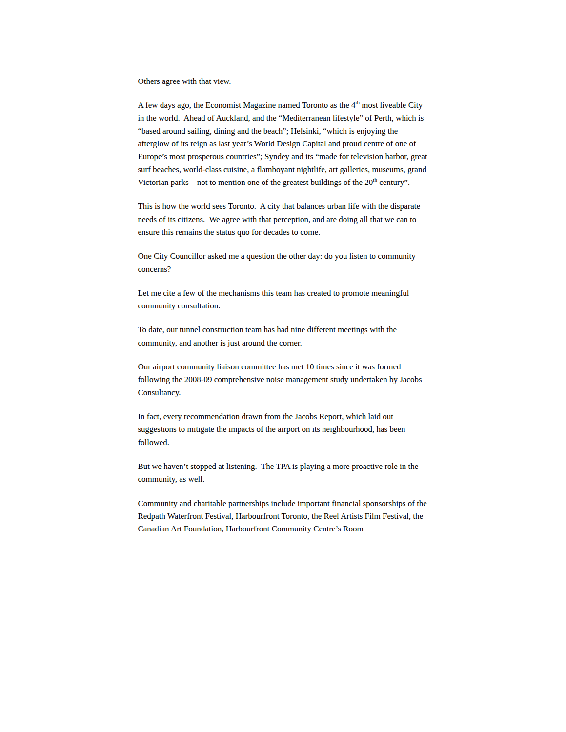Others agree with that view.
A few days ago, the Economist Magazine named Toronto as the 4th most liveable City in the world. Ahead of Auckland, and the “Mediterranean lifestyle” of Perth, which is “based around sailing, dining and the beach”; Helsinki, “which is enjoying the afterglow of its reign as last year’s World Design Capital and proud centre of one of Europe’s most prosperous countries”; Syndey and its “made for television harbor, great surf beaches, world-class cuisine, a flamboyant nightlife, art galleries, museums, grand Victorian parks – not to mention one of the greatest buildings of the 20th century”.
This is how the world sees Toronto. A city that balances urban life with the disparate needs of its citizens. We agree with that perception, and are doing all that we can to ensure this remains the status quo for decades to come.
One City Councillor asked me a question the other day: do you listen to community concerns?
Let me cite a few of the mechanisms this team has created to promote meaningful community consultation.
To date, our tunnel construction team has had nine different meetings with the community, and another is just around the corner.
Our airport community liaison committee has met 10 times since it was formed following the 2008-09 comprehensive noise management study undertaken by Jacobs Consultancy.
In fact, every recommendation drawn from the Jacobs Report, which laid out suggestions to mitigate the impacts of the airport on its neighbourhood, has been followed.
But we haven’t stopped at listening. The TPA is playing a more proactive role in the community, as well.
Community and charitable partnerships include important financial sponsorships of the Redpath Waterfront Festival, Harbourfront Toronto, the Reel Artists Film Festival, the Canadian Art Foundation, Harbourfront Community Centre’s Room